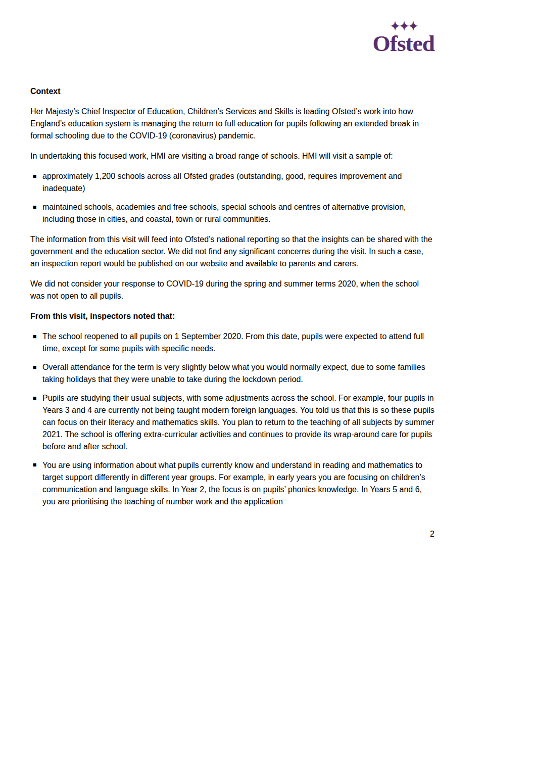✦✦✦
Ofsted
Context
Her Majesty’s Chief Inspector of Education, Children’s Services and Skills is leading Ofsted’s work into how England’s education system is managing the return to full education for pupils following an extended break in formal schooling due to the COVID-19 (coronavirus) pandemic.
In undertaking this focused work, HMI are visiting a broad range of schools. HMI will visit a sample of:
approximately 1,200 schools across all Ofsted grades (outstanding, good, requires improvement and inadequate)
maintained schools, academies and free schools, special schools and centres of alternative provision, including those in cities, and coastal, town or rural communities.
The information from this visit will feed into Ofsted’s national reporting so that the insights can be shared with the government and the education sector. We did not find any significant concerns during the visit. In such a case, an inspection report would be published on our website and available to parents and carers.
We did not consider your response to COVID-19 during the spring and summer terms 2020, when the school was not open to all pupils.
From this visit, inspectors noted that:
The school reopened to all pupils on 1 September 2020. From this date, pupils were expected to attend full time, except for some pupils with specific needs.
Overall attendance for the term is very slightly below what you would normally expect, due to some families taking holidays that they were unable to take during the lockdown period.
Pupils are studying their usual subjects, with some adjustments across the school. For example, four pupils in Years 3 and 4 are currently not being taught modern foreign languages. You told us that this is so these pupils can focus on their literacy and mathematics skills. You plan to return to the teaching of all subjects by summer 2021. The school is offering extra-curricular activities and continues to provide its wrap-around care for pupils before and after school.
You are using information about what pupils currently know and understand in reading and mathematics to target support differently in different year groups. For example, in early years you are focusing on children’s communication and language skills. In Year 2, the focus is on pupils’ phonics knowledge. In Years 5 and 6, you are prioritising the teaching of number work and the application
2